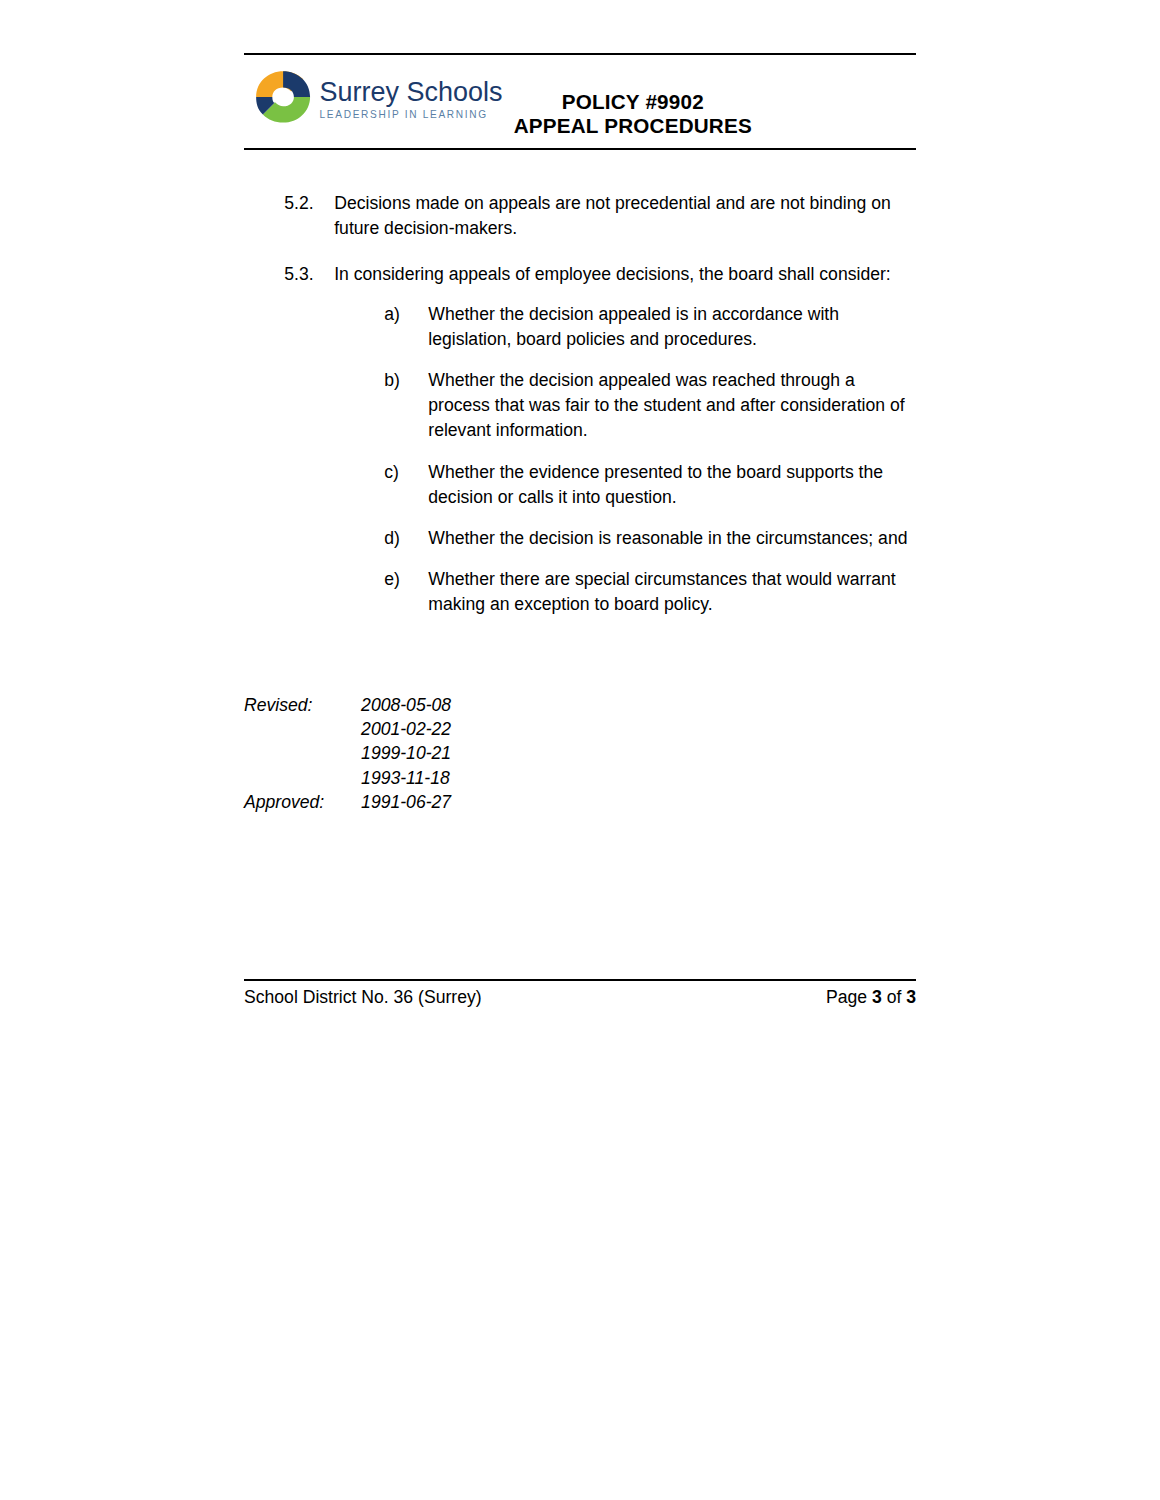Surrey Schools LEADERSHIP IN LEARNING
POLICY #9902
APPEAL PROCEDURES
5.2.
Decisions made on appeals are not precedential and are not binding on future decision-makers.
5.3.
In considering appeals of employee decisions, the board shall consider:
a)
Whether the decision appealed is in accordance with legislation, board policies and procedures.
b)
Whether the decision appealed was reached through a process that was fair to the student and after consideration of relevant information.
c)
Whether the evidence presented to the board supports the decision or calls it into question.
d)
Whether the decision is reasonable in the circumstances; and
e)
Whether there are special circumstances that would warrant making an exception to board policy.
Revised:
2008-05-08
2001-02-22
1999-10-21
1993-11-18
Approved:
1991-06-27
School District No. 36 (Surrey)
Page 3 of 3